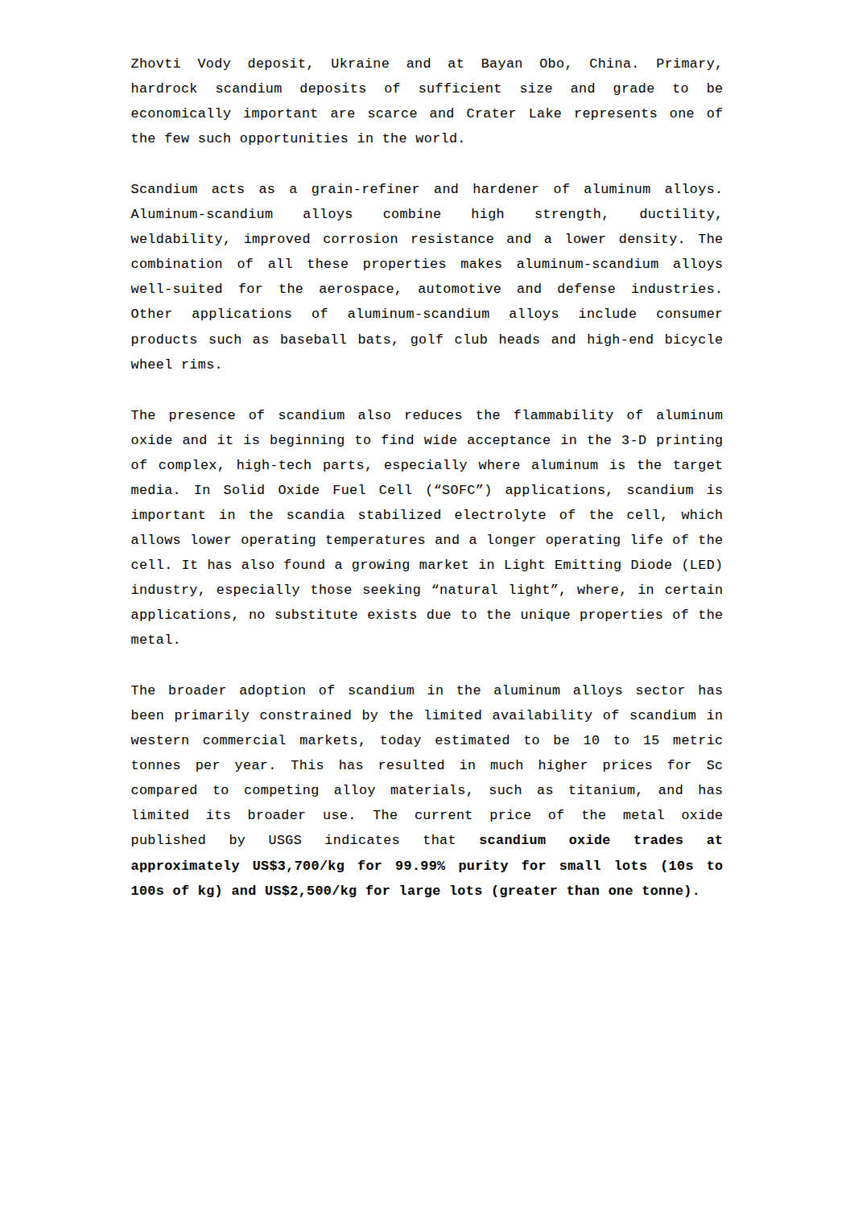Zhovti Vody deposit, Ukraine and at Bayan Obo, China. Primary, hardrock scandium deposits of sufficient size and grade to be economically important are scarce and Crater Lake represents one of the few such opportunities in the world.
Scandium acts as a grain-refiner and hardener of aluminum alloys. Aluminum-scandium alloys combine high strength, ductility, weldability, improved corrosion resistance and a lower density. The combination of all these properties makes aluminum-scandium alloys well-suited for the aerospace, automotive and defense industries. Other applications of aluminum-scandium alloys include consumer products such as baseball bats, golf club heads and high-end bicycle wheel rims.
The presence of scandium also reduces the flammability of aluminum oxide and it is beginning to find wide acceptance in the 3-D printing of complex, high-tech parts, especially where aluminum is the target media. In Solid Oxide Fuel Cell (“SOFC”) applications, scandium is important in the scandia stabilized electrolyte of the cell, which allows lower operating temperatures and a longer operating life of the cell. It has also found a growing market in Light Emitting Diode (LED) industry, especially those seeking “natural light”, where, in certain applications, no substitute exists due to the unique properties of the metal.
The broader adoption of scandium in the aluminum alloys sector has been primarily constrained by the limited availability of scandium in western commercial markets, today estimated to be 10 to 15 metric tonnes per year. This has resulted in much higher prices for Sc compared to competing alloy materials, such as titanium, and has limited its broader use. The current price of the metal oxide published by USGS indicates that scandium oxide trades at approximately US$3,700/kg for 99.99% purity for small lots (10s to 100s of kg) and US$2,500/kg for large lots (greater than one tonne).